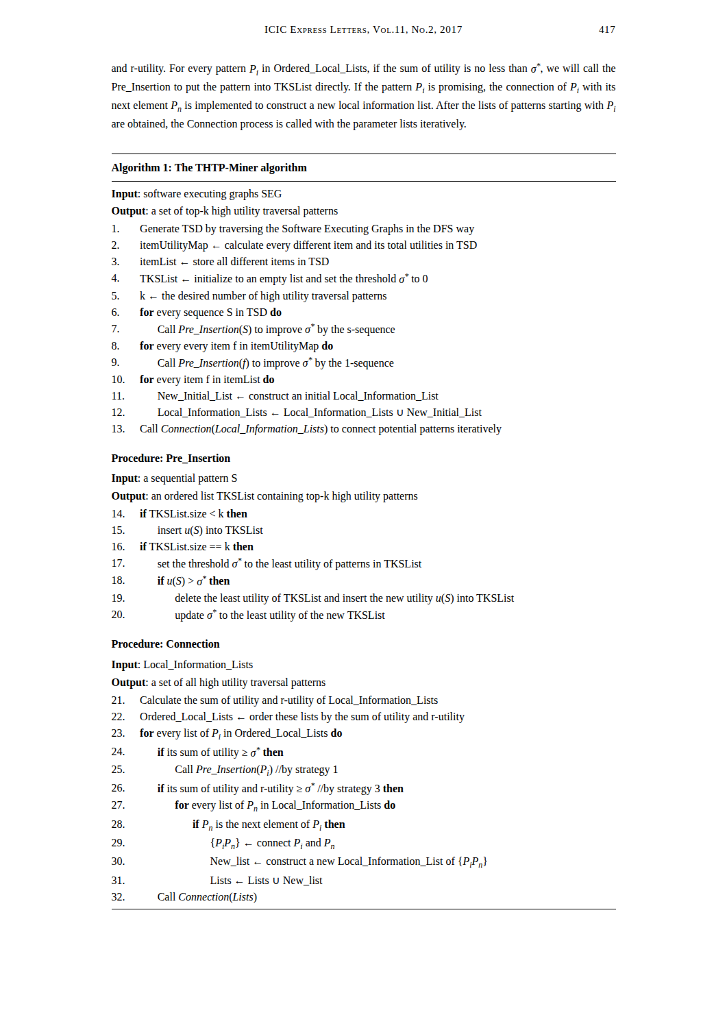ICIC Express Letters, Vol.11, No.2, 2017 417
and r-utility. For every pattern Pi in Ordered_Local_Lists, if the sum of utility is no less than σ*, we will call the Pre_Insertion to put the pattern into TKSList directly. If the pattern Pi is promising, the connection of Pi with its next element Pn is implemented to construct a new local information list. After the lists of patterns starting with Pi are obtained, the Connection process is called with the parameter lists iteratively.
Algorithm 1: The THTP-Miner algorithm
Input: software executing graphs SEG
Output: a set of top-k high utility traversal patterns
Generate TSD by traversing the Software Executing Graphs in the DFS way
itemUtilityMap ← calculate every different item and its total utilities in TSD
itemList ← store all different items in TSD
TKSList ← initialize to an empty list and set the threshold σ* to 0
k ← the desired number of high utility traversal patterns
for every sequence S in TSD do
Call Pre_Insertion(S) to improve σ* by the s-sequence
for every every item f in itemUtilityMap do
Call Pre_Insertion(f) to improve σ* by the 1-sequence
for every item f in itemList do
New_Initial_List ← construct an initial Local_Information_List
Local_Information_Lists ← Local_Information_Lists ∪ New_Initial_List
Call Connection(Local_Information_Lists) to connect potential patterns iteratively
Procedure: Pre_Insertion
Input: a sequential pattern S
Output: an ordered list TKSList containing top-k high utility patterns
if TKSList.size < k then
insert u(S) into TKSList
if TKSList.size == k then
set the threshold σ* to the least utility of patterns in TKSList
if u(S) > σ* then
delete the least utility of TKSList and insert the new utility u(S) into TKSList
update σ* to the least utility of the new TKSList
Procedure: Connection
Input: Local_Information_Lists
Output: a set of all high utility traversal patterns
Calculate the sum of utility and r-utility of Local_Information_Lists
Ordered_Local_Lists ← order these lists by the sum of utility and r-utility
for every list of Pi in Ordered_Local_Lists do
if its sum of utility ≥ σ* then
Call Pre_Insertion(Pi) //by strategy 1
if its sum of utility and r-utility ≥ σ* //by strategy 3 then
for every list of Pn in Local_Information_Lists do
if Pn is the next element of Pi then
{Pi Pn} ← connect Pi and Pn
New_list ← construct a new Local_Information_List of {Pi Pn}
Lists ← Lists ∪ New_list
Call Connection(Lists)